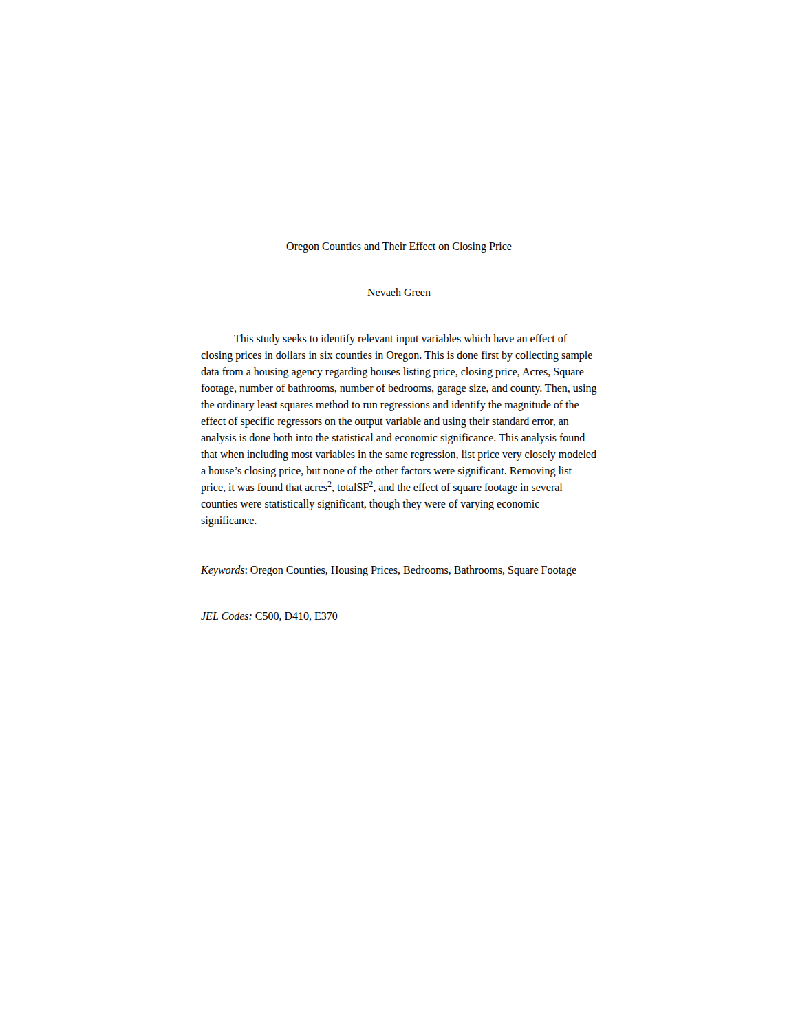Oregon Counties and Their Effect on Closing Price
Nevaeh Green
This study seeks to identify relevant input variables which have an effect of closing prices in dollars in six counties in Oregon. This is done first by collecting sample data from a housing agency regarding houses listing price, closing price, Acres, Square footage, number of bathrooms, number of bedrooms, garage size, and county. Then, using the ordinary least squares method to run regressions and identify the magnitude of the effect of specific regressors on the output variable and using their standard error, an analysis is done both into the statistical and economic significance. This analysis found that when including most variables in the same regression, list price very closely modeled a house’s closing price, but none of the other factors were significant. Removing list price, it was found that acres2, totalSF2, and the effect of square footage in several counties were statistically significant, though they were of varying economic significance.
Keywords: Oregon Counties, Housing Prices, Bedrooms, Bathrooms, Square Footage
JEL Codes: C500, D410, E370